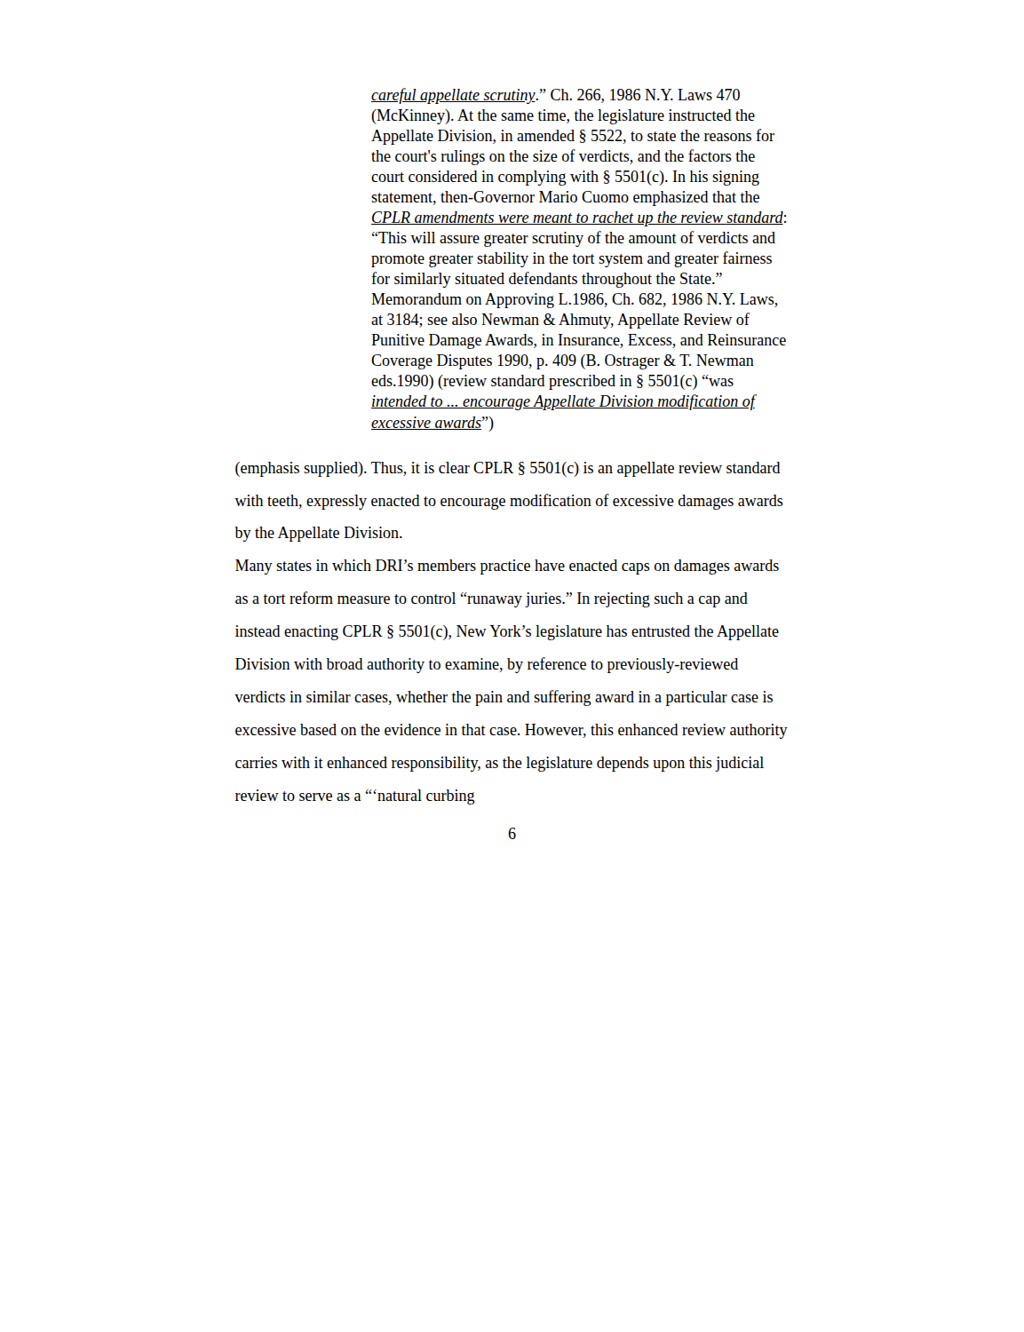careful appellate scrutiny.” Ch. 266, 1986 N.Y. Laws 470 (McKinney). At the same time, the legislature instructed the Appellate Division, in amended § 5522, to state the reasons for the court's rulings on the size of verdicts, and the factors the court considered in complying with § 5501(c). In his signing statement, then-Governor Mario Cuomo emphasized that the CPLR amendments were meant to rachet up the review standard: “This will assure greater scrutiny of the amount of verdicts and promote greater stability in the tort system and greater fairness for similarly situated defendants throughout the State.” Memorandum on Approving L.1986, Ch. 682, 1986 N.Y. Laws, at 3184; see also Newman & Ahmuty, Appellate Review of Punitive Damage Awards, in Insurance, Excess, and Reinsurance Coverage Disputes 1990, p. 409 (B. Ostrager & T. Newman eds.1990) (review standard prescribed in § 5501(c) “was intended to ... encourage Appellate Division modification of excessive awards”)
(emphasis supplied). Thus, it is clear CPLR § 5501(c) is an appellate review standard with teeth, expressly enacted to encourage modification of excessive damages awards by the Appellate Division.
Many states in which DRI’s members practice have enacted caps on damages awards as a tort reform measure to control “runaway juries.” In rejecting such a cap and instead enacting CPLR § 5501(c), New York’s legislature has entrusted the Appellate Division with broad authority to examine, by reference to previously-reviewed verdicts in similar cases, whether the pain and suffering award in a particular case is excessive based on the evidence in that case. However, this enhanced review authority carries with it enhanced responsibility, as the legislature depends upon this judicial review to serve as a “‘natural curbing
6